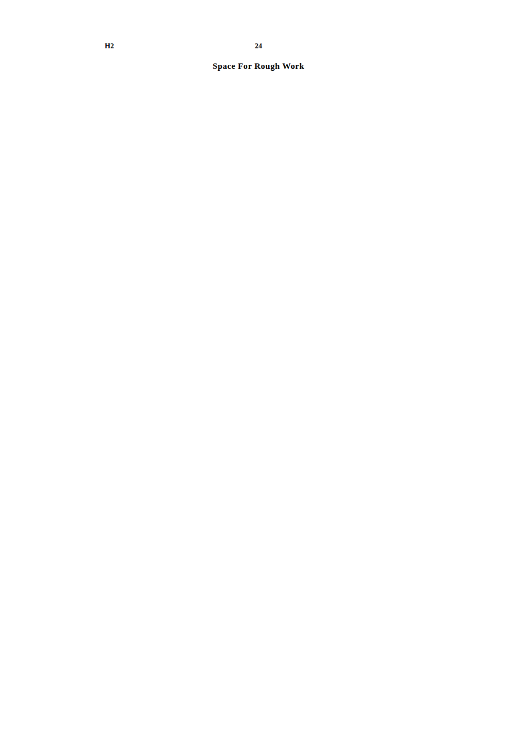H2
24
Space For Rough Work